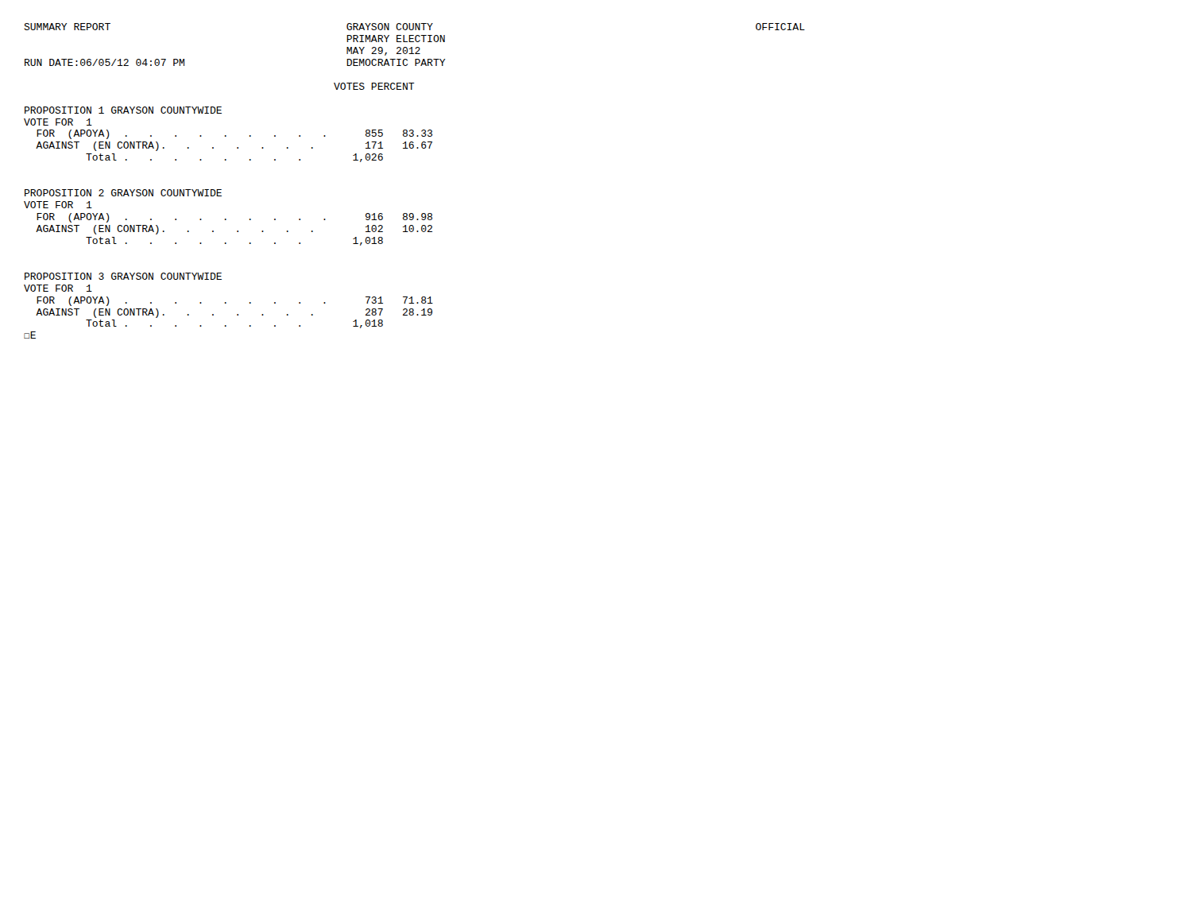SUMMARY REPORT                                      GRAYSON COUNTY                                                    OFFICIAL
                                                    PRIMARY ELECTION
                                                    MAY 29, 2012
RUN DATE:06/05/12 04:07 PM                          DEMOCRATIC PARTY

                                                  VOTES PERCENT

PROPOSITION 1 GRAYSON COUNTYWIDE
VOTE FOR  1
  FOR  (APOYA)  .   .   .   .   .   .   .   .   .      855   83.33
  AGAINST  (EN CONTRA).   .   .   .   .   .   .        171   16.67
          Total .   .   .   .   .   .   .   .        1,026


PROPOSITION 2 GRAYSON COUNTYWIDE
VOTE FOR  1
  FOR  (APOYA)  .   .   .   .   .   .   .   .   .      916   89.98
  AGAINST  (EN CONTRA).   .   .   .   .   .   .        102   10.02
          Total .   .   .   .   .   .   .   .        1,018


PROPOSITION 3 GRAYSON COUNTYWIDE
VOTE FOR  1
  FOR  (APOYA)  .   .   .   .   .   .   .   .   .      731   71.81
  AGAINST  (EN CONTRA).   .   .   .   .   .   .        287   28.19
          Total .   .   .   .   .   .   .   .        1,018
☐E